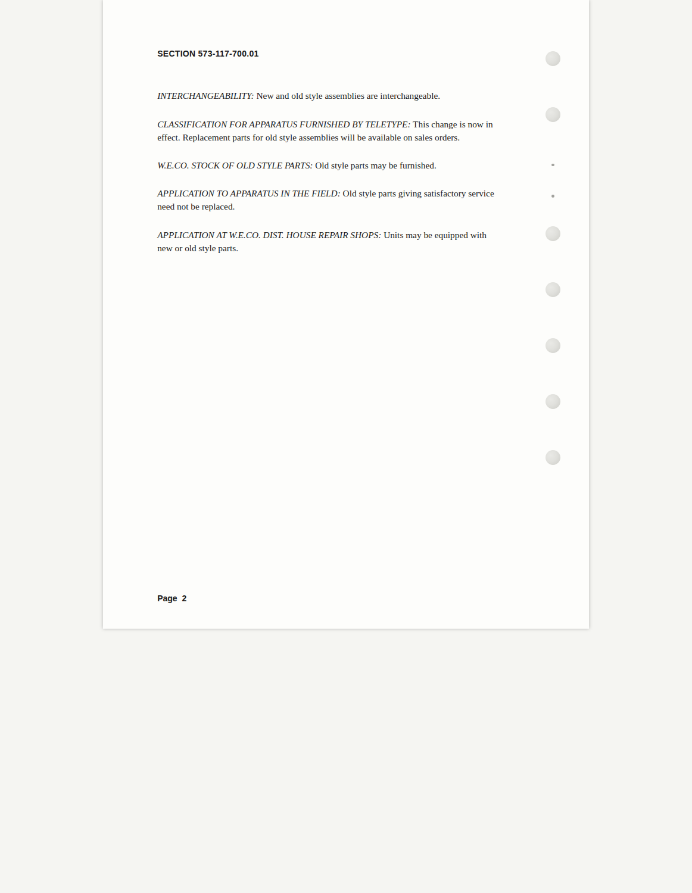SECTION 573-117-700.01
INTERCHANGEABILITY: New and old style assemblies are interchangeable.
CLASSIFICATION FOR APPARATUS FURNISHED BY TELETYPE: This change is now in effect. Replacement parts for old style assemblies will be available on sales orders.
W.E.CO. STOCK OF OLD STYLE PARTS: Old style parts may be furnished.
APPLICATION TO APPARATUS IN THE FIELD: Old style parts giving satisfactory service need not be replaced.
APPLICATION AT W.E.CO. DIST. HOUSE REPAIR SHOPS: Units may be equipped with new or old style parts.
Page 2